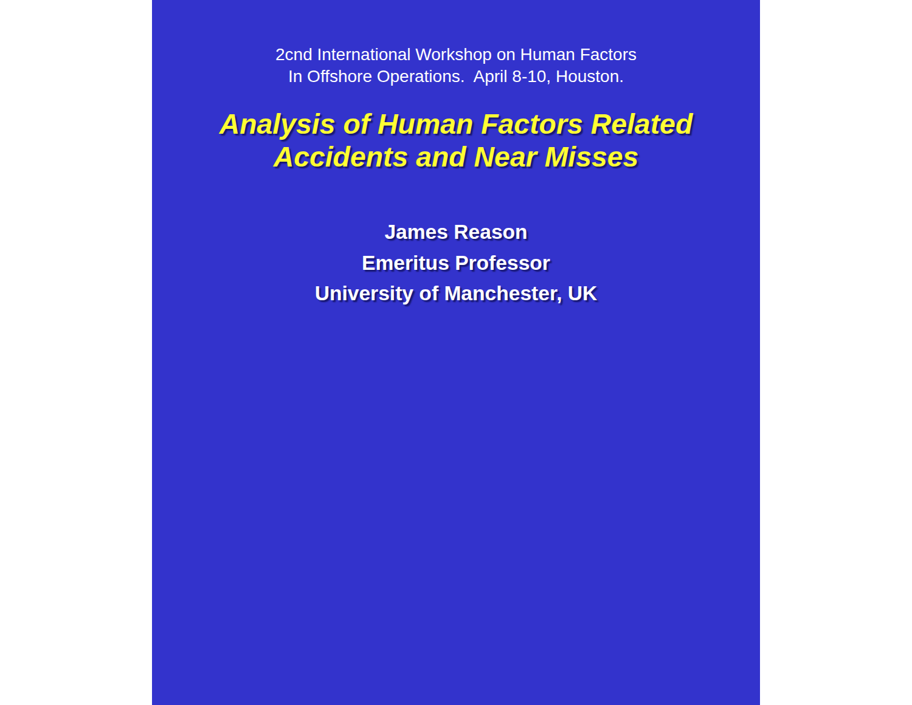2cnd International Workshop on Human Factors
In Offshore Operations. April 8-10, Houston.
Analysis of Human Factors Related Accidents and Near Misses
James Reason
Emeritus Professor
University of Manchester, UK